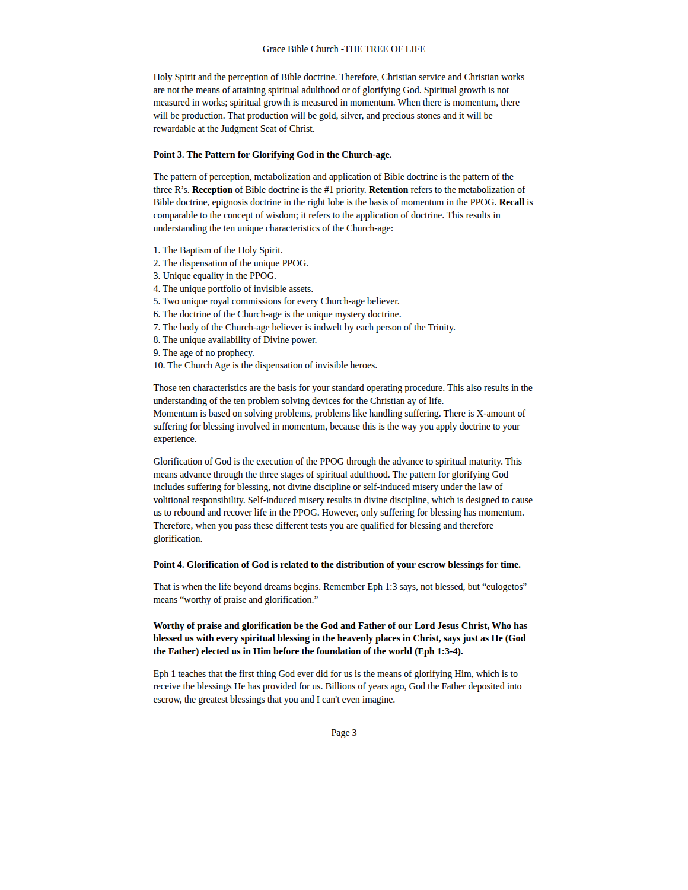Grace Bible Church -THE TREE OF LIFE
Holy Spirit and the perception of Bible doctrine. Therefore, Christian service and Christian works are not the means of attaining spiritual adulthood or of glorifying God. Spiritual growth is not measured in works; spiritual growth is measured in momentum. When there is momentum, there will be production. That production will be gold, silver, and precious stones and it will be rewardable at the Judgment Seat of Christ.
Point 3. The Pattern for Glorifying God in the Church-age.
The pattern of perception, metabolization and application of Bible doctrine is the pattern of the three R’s. Reception of Bible doctrine is the #1 priority. Retention refers to the metabolization of Bible doctrine, epignosis doctrine in the right lobe is the basis of momentum in the PPOG. Recall is comparable to the concept of wisdom; it refers to the application of doctrine. This results in understanding the ten unique characteristics of the Church-age:
1. The Baptism of the Holy Spirit.
2. The dispensation of the unique PPOG.
3. Unique equality in the PPOG.
4. The unique portfolio of invisible assets.
5. Two unique royal commissions for every Church-age believer.
6. The doctrine of the Church-age is the unique mystery doctrine.
7. The body of the Church-age believer is indwelt by each person of the Trinity.
8. The unique availability of Divine power.
9. The age of no prophecy.
10. The Church Age is the dispensation of invisible heroes.
Those ten characteristics are the basis for your standard operating procedure. This also results in the understanding of the ten problem solving devices for the Christian ay of life.
Momentum is based on solving problems, problems like handling suffering. There is X-amount of suffering for blessing involved in momentum, because this is the way you apply doctrine to your experience.
Glorification of God is the execution of the PPOG through the advance to spiritual maturity. This means advance through the three stages of spiritual adulthood. The pattern for glorifying God includes suffering for blessing, not divine discipline or self-induced misery under the law of volitional responsibility. Self-induced misery results in divine discipline, which is designed to cause us to rebound and recover life in the PPOG. However, only suffering for blessing has momentum. Therefore, when you pass these different tests you are qualified for blessing and therefore glorification.
Point 4. Glorification of God is related to the distribution of your escrow blessings for time.
That is when the life beyond dreams begins. Remember Eph 1:3 says, not blessed, but “eulogetos” means “worthy of praise and glorification.”
Worthy of praise and glorification be the God and Father of our Lord Jesus Christ, Who has blessed us with every spiritual blessing in the heavenly places in Christ, says just as He (God the Father) elected us in Him before the foundation of the world (Eph 1:3-4).
Eph 1 teaches that the first thing God ever did for us is the means of glorifying Him, which is to receive the blessings He has provided for us. Billions of years ago, God the Father deposited into escrow, the greatest blessings that you and I can't even imagine.
Page 3